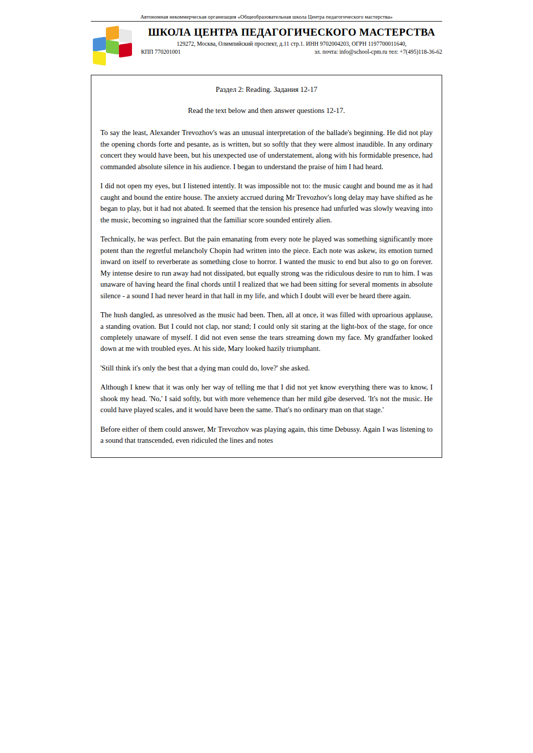Автономная некоммерческая организация «Общеобразовательная школа Центра педагогического мастерства»
ШКОЛА ЦЕНТРА ПЕДАГОГИЧЕСКОГО МАСТЕРСТВА
129272, Москва, Олимпийский проспект, д.11 стр.1. ИНН 9702004203, ОГРН 1197700011640,
КПП 770201001 эл. почта: info@school-cpm.ru тел: +7(495)118-36-62
Раздел 2: Reading. Задания 12-17
Read the text below and then answer questions 12-17.
To say the least, Alexander Trevozhov's was an unusual interpretation of the ballade's beginning. He did not play the opening chords forte and pesante, as is written, but so softly that they were almost inaudible. In any ordinary concert they would have been, but his unexpected use of understatement, along with his formidable presence, had commanded absolute silence in his audience. I began to understand the praise of him I had heard.
I did not open my eyes, but I listened intently. It was impossible not to: the music caught and bound me as it had caught and bound the entire house. The anxiety accrued during Mr Trevozhov's long delay may have shifted as he began to play, but it had not abated. It seemed that the tension his presence had unfurled was slowly weaving into the music, becoming so ingrained that the familiar score sounded entirely alien.
Technically, he was perfect. But the pain emanating from every note he played was something significantly more potent than the regretful melancholy Chopin had written into the piece. Each note was askew, its emotion turned inward on itself to reverberate as something close to horror. I wanted the music to end but also to go on forever. My intense desire to run away had not dissipated, but equally strong was the ridiculous desire to run to him. I was unaware of having heard the final chords until I realized that we had been sitting for several moments in absolute silence - a sound I had never heard in that hall in my life, and which I doubt will ever be heard there again.
The hush dangled, as unresolved as the music had been. Then, all at once, it was filled with uproarious applause, a standing ovation. But I could not clap, nor stand; I could only sit staring at the light-box of the stage, for once completely unaware of myself. I did not even sense the tears streaming down my face. My grandfather looked down at me with troubled eyes. At his side, Mary looked hazily triumphant.
'Still think it's only the best that a dying man could do, love?' she asked.
Although I knew that it was only her way of telling me that I did not yet know everything there was to know, I shook my head. 'No,' I said softly, but with more vehemence than her mild gibe deserved. 'It's not the music. He could have played scales, and it would have been the same. That's no ordinary man on that stage.'
Before either of them could answer, Mr Trevozhov was playing again, this time Debussy. Again I was listening to a sound that transcended, even ridiculed the lines and notes